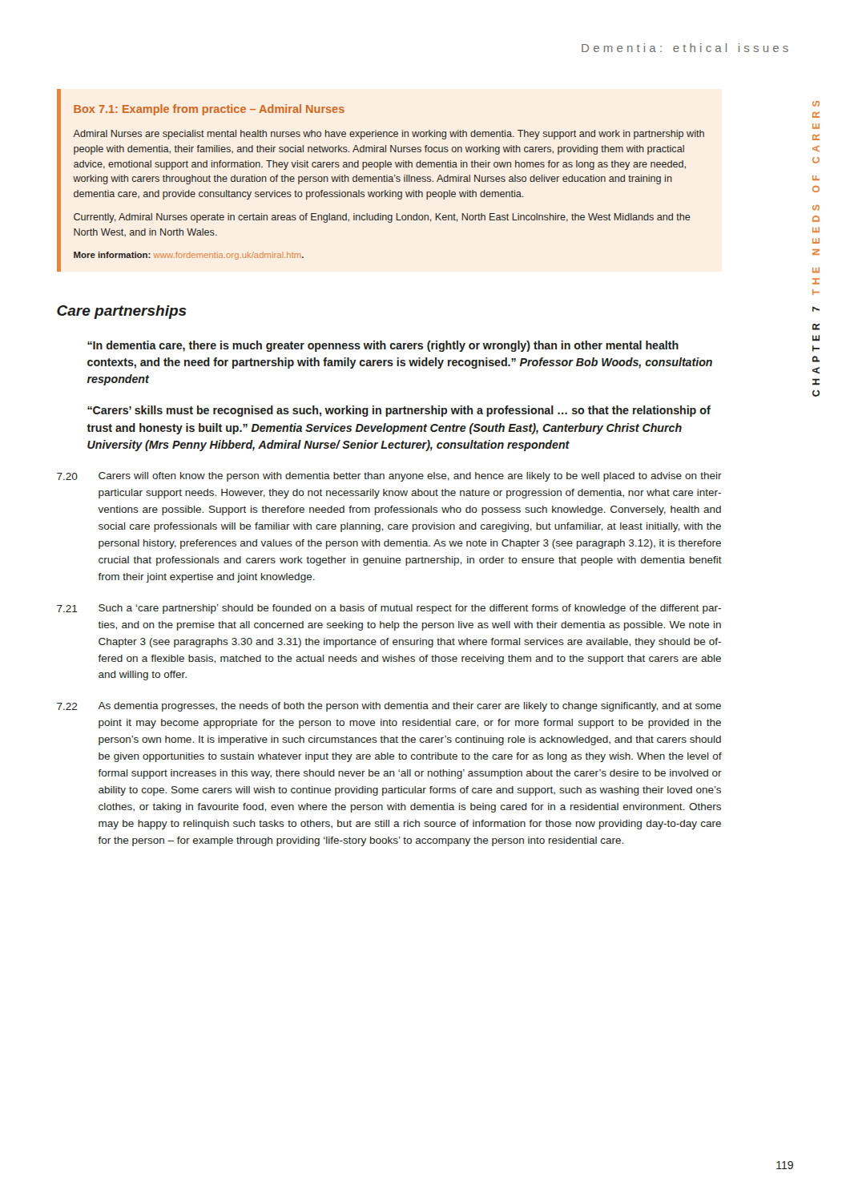Dementia: ethical issues
CHAPTER 7 THE NEEDS OF CARERS
Box 7.1: Example from practice – Admiral Nurses
Admiral Nurses are specialist mental health nurses who have experience in working with dementia. They support and work in partnership with people with dementia, their families, and their social networks. Admiral Nurses focus on working with carers, providing them with practical advice, emotional support and information. They visit carers and people with dementia in their own homes for as long as they are needed, working with carers throughout the duration of the person with dementia’s illness. Admiral Nurses also deliver education and training in dementia care, and provide consultancy services to professionals working with people with dementia.
Currently, Admiral Nurses operate in certain areas of England, including London, Kent, North East Lincolnshire, the West Midlands and the North West, and in North Wales.
More information: www.fordementia.org.uk/admiral.htm.
Care partnerships
“In dementia care, there is much greater openness with carers (rightly or wrongly) than in other mental health contexts, and the need for partnership with family carers is widely recognised.” Professor Bob Woods, consultation respondent
“Carers’ skills must be recognised as such, working in partnership with a professional … so that the relationship of trust and honesty is built up.” Dementia Services Development Centre (South East), Canterbury Christ Church University (Mrs Penny Hibberd, Admiral Nurse/ Senior Lecturer), consultation respondent
7.20
Carers will often know the person with dementia better than anyone else, and hence are likely to be well placed to advise on their particular support needs. However, they do not necessarily know about the nature or progression of dementia, nor what care interventions are possible. Support is therefore needed from professionals who do possess such knowledge. Conversely, health and social care professionals will be familiar with care planning, care provision and caregiving, but unfamiliar, at least initially, with the personal history, preferences and values of the person with dementia. As we note in Chapter 3 (see paragraph 3.12), it is therefore crucial that professionals and carers work together in genuine partnership, in order to ensure that people with dementia benefit from their joint expertise and joint knowledge.
7.21
Such a ‘care partnership’ should be founded on a basis of mutual respect for the different forms of knowledge of the different parties, and on the premise that all concerned are seeking to help the person live as well with their dementia as possible. We note in Chapter 3 (see paragraphs 3.30 and 3.31) the importance of ensuring that where formal services are available, they should be offered on a flexible basis, matched to the actual needs and wishes of those receiving them and to the support that carers are able and willing to offer.
7.22
As dementia progresses, the needs of both the person with dementia and their carer are likely to change significantly, and at some point it may become appropriate for the person to move into residential care, or for more formal support to be provided in the person’s own home. It is imperative in such circumstances that the carer’s continuing role is acknowledged, and that carers should be given opportunities to sustain whatever input they are able to contribute to the care for as long as they wish. When the level of formal support increases in this way, there should never be an ‘all or nothing’ assumption about the carer’s desire to be involved or ability to cope. Some carers will wish to continue providing particular forms of care and support, such as washing their loved one’s clothes, or taking in favourite food, even where the person with dementia is being cared for in a residential environment. Others may be happy to relinquish such tasks to others, but are still a rich source of information for those now providing day-to-day care for the person – for example through providing ‘life-story books’ to accompany the person into residential care.
119